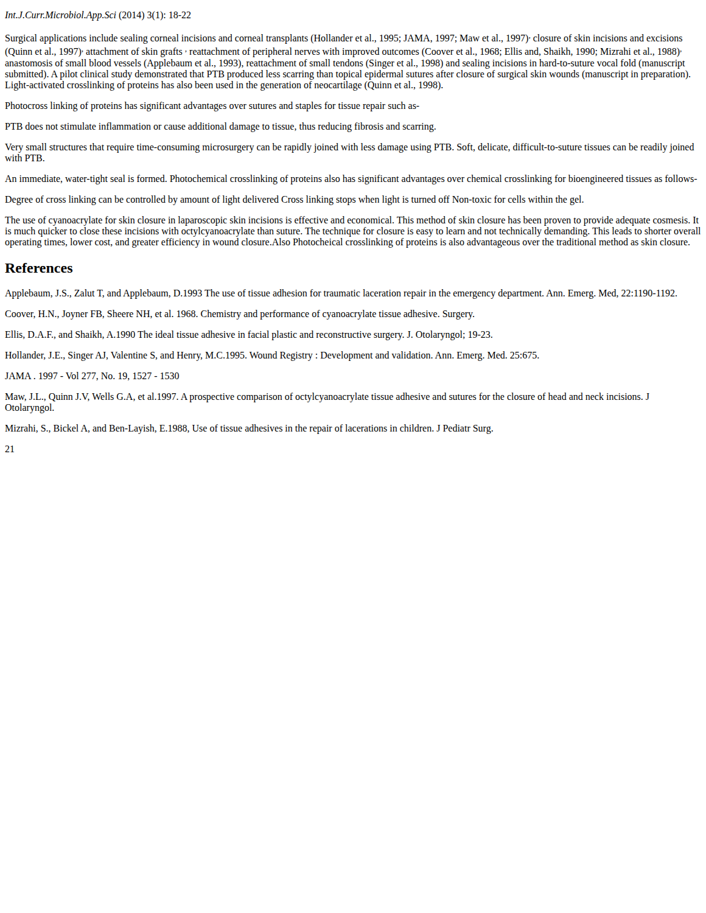Int.J.Curr.Microbiol.App.Sci (2014) 3(1): 18-22
Surgical applications include sealing corneal incisions and corneal transplants (Hollander et al., 1995; JAMA, 1997; Maw et al., 1997), closure of skin incisions and excisions (Quinn et al., 1997), attachment of skin grafts , reattachment of peripheral nerves with improved outcomes (Coover et al., 1968; Ellis and, Shaikh, 1990; Mizrahi et al., 1988), anastomosis of small blood vessels (Applebaum et al., 1993), reattachment of small tendons (Singer et al., 1998) and sealing incisions in hard-to-suture vocal fold (manuscript submitted). A pilot clinical study demonstrated that PTB produced less scarring than topical epidermal sutures after closure of surgical skin wounds (manuscript in preparation). Light-activated crosslinking of proteins has also been used in the generation of neocartilage (Quinn et al., 1998).
Photocross linking of proteins has significant advantages over sutures and staples for tissue repair such as-
PTB does not stimulate inflammation or cause additional damage to tissue, thus reducing fibrosis and scarring.
Very small structures that require time-consuming microsurgery can be rapidly joined with less damage using PTB. Soft, delicate, difficult-to-suture tissues can be readily joined with PTB.
An immediate, water-tight seal is formed. Photochemical crosslinking of proteins also has significant advantages over chemical crosslinking for bioengineered tissues as follows-
Degree of cross linking can be controlled by amount of light delivered Cross linking stops when light is turned off Non-toxic for cells within the gel.
The use of cyanoacrylate for skin closure in laparoscopic skin incisions is effective and economical. This method of skin closure has been proven to provide adequate cosmesis. It is much quicker to close these incisions with octylcyanoacrylate than suture. The technique for closure is easy to learn and not technically demanding. This leads to shorter overall operating times, lower cost, and greater efficiency in wound closure.Also Photocheical crosslinking of proteins is also advantageous over the traditional method as skin closure.
References
Applebaum, J.S., Zalut T, and Applebaum, D.1993 The use of tissue adhesion for traumatic laceration repair in the emergency department. Ann. Emerg. Med, 22:1190-1192.
Coover, H.N., Joyner FB, Sheere NH, et al. 1968. Chemistry and performance of cyanoacrylate tissue adhesive. Surgery.
Ellis, D.A.F., and Shaikh, A.1990 The ideal tissue adhesive in facial plastic and reconstructive surgery. J. Otolaryngol; 19-23.
Hollander, J.E., Singer AJ, Valentine S, and Henry, M.C.1995. Wound Registry : Development and validation. Ann. Emerg. Med. 25:675.
JAMA . 1997 - Vol 277, No. 19, 1527 - 1530
Maw, J.L., Quinn J.V, Wells G.A, et al.1997. A prospective comparison of octylcyanoacrylate tissue adhesive and sutures for the closure of head and neck incisions. J Otolaryngol.
Mizrahi, S., Bickel A, and Ben-Layish, E.1988, Use of tissue adhesives in the repair of lacerations in children. J Pediatr Surg.
21